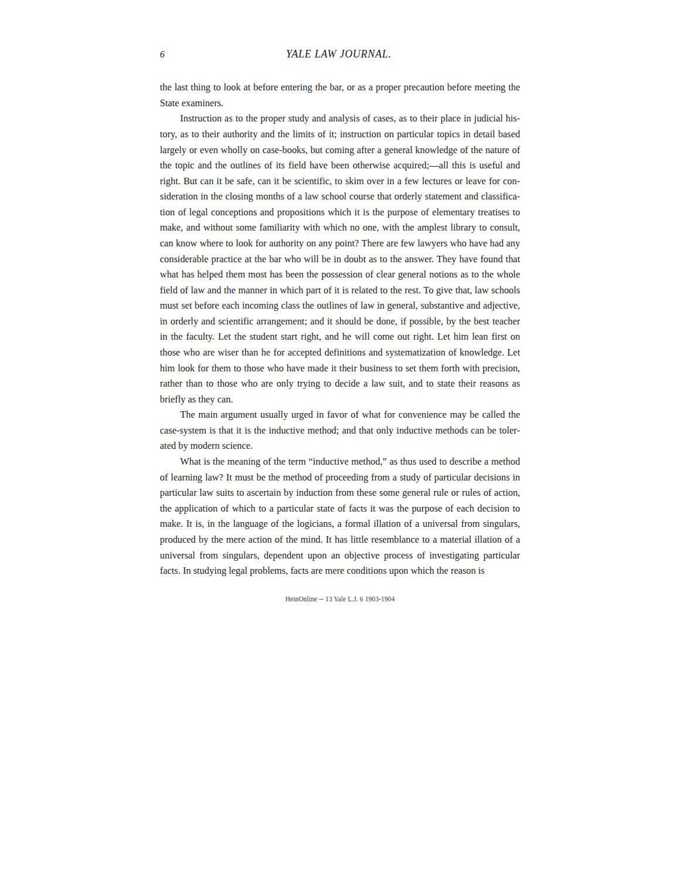6
YALE LAW JOURNAL.
the last thing to look at before entering the bar, or as a proper precaution before meeting the State examiners.
Instruction as to the proper study and analysis of cases, as to their place in judicial history, as to their authority and the limits of it; instruction on particular topics in detail based largely or even wholly on case-books, but coming after a general knowledge of the nature of the topic and the outlines of its field have been otherwise acquired;—all this is useful and right. But can it be safe, can it be scientific, to skim over in a few lectures or leave for consideration in the closing months of a law school course that orderly statement and classification of legal conceptions and propositions which it is the purpose of elementary treatises to make, and without some familiarity with which no one, with the amplest library to consult, can know where to look for authority on any point? There are few lawyers who have had any considerable practice at the bar who will be in doubt as to the answer. They have found that what has helped them most has been the possession of clear general notions as to the whole field of law and the manner in which part of it is related to the rest. To give that, law schools must set before each incoming class the outlines of law in general, substantive and adjective, in orderly and scientific arrangement; and it should be done, if possible, by the best teacher in the faculty. Let the student start right, and he will come out right. Let him lean first on those who are wiser than he for accepted definitions and systematization of knowledge. Let him look for them to those who have made it their business to set them forth with precision, rather than to those who are only trying to decide a law suit, and to state their reasons as briefly as they can.
The main argument usually urged in favor of what for convenience may be called the case-system is that it is the inductive method; and that only inductive methods can be tolerated by modern science.
What is the meaning of the term “inductive method,” as thus used to describe a method of learning law? It must be the method of proceeding from a study of particular decisions in particular law suits to ascertain by induction from these some general rule or rules of action, the application of which to a particular state of facts it was the purpose of each decision to make. It is, in the language of the logicians, a formal illation of a universal from singulars, produced by the mere action of the mind. It has little resemblance to a material illation of a universal from singulars, dependent upon an objective process of investigating particular facts. In studying legal problems, facts are mere conditions upon which the reason is
HeinOnline -- 13 Yale L.J. 6 1903-1904